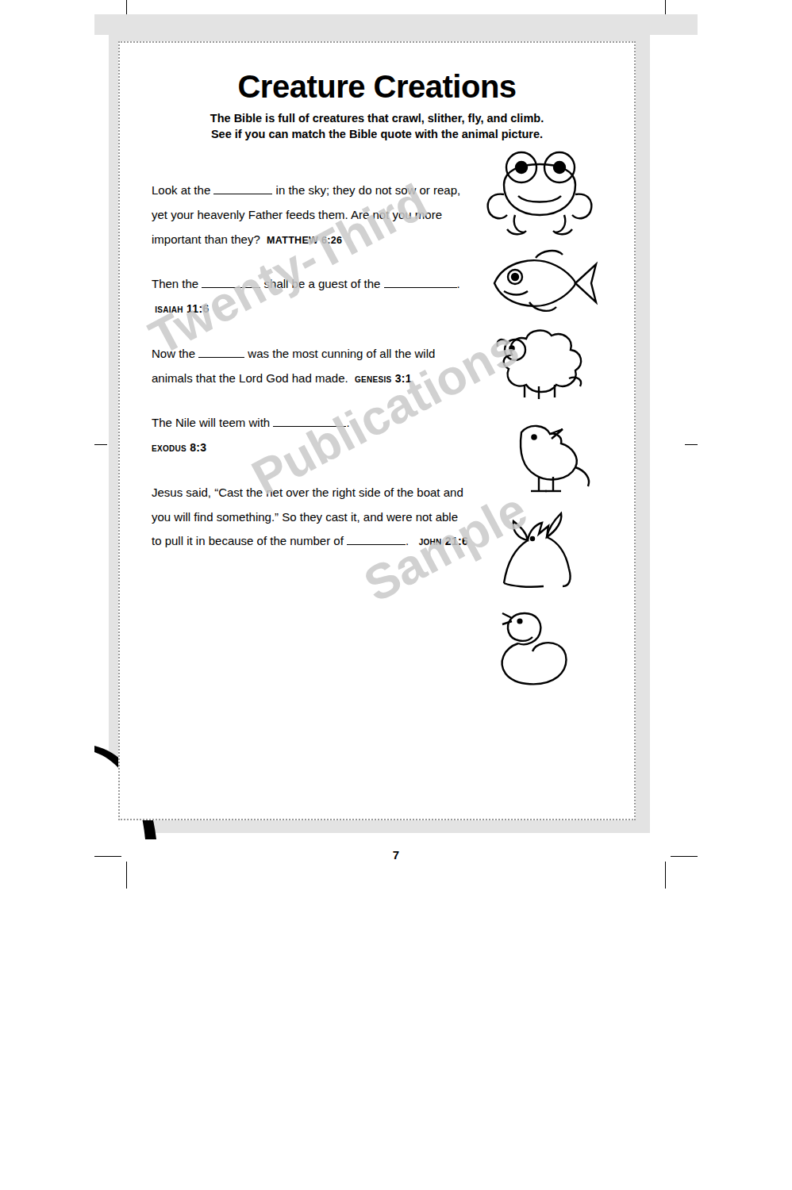Creature Creations
The Bible is full of creatures that crawl, slither, fly, and climb.
See if you can match the Bible quote with the animal picture.
Look at the in the sky; they do not sow or reap, yet your heavenly Father feeds them. Are not you more important than they? Matthew 6:26
Then the shall be a guest of the . Isaiah 11:6
Now the was the most cunning of all the wild animals that the Lord God had made. Genesis 3:1
The Nile will teem with .
Exodus 8:3
Jesus said, “Cast the net over the right side of the boat and you will find something.” So they cast it, and were not able to pull it in because of the number of . John 21:6
Twenty-Third
Publications
Sample
7